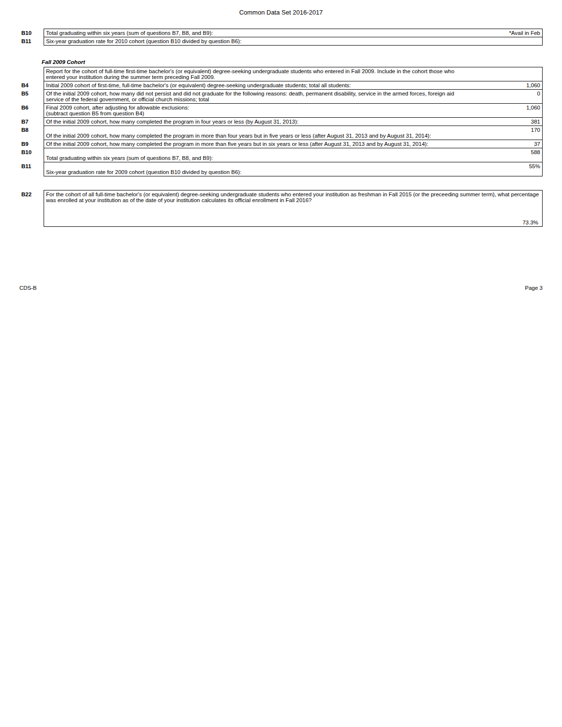Common Data Set 2016-2017
| B10 | Total graduating within six years (sum of questions B7, B8, and B9): | *Avail in Feb |
| B11 | Six-year graduation rate for 2010 cohort (question B10 divided by question B6): | |
Fall 2009 Cohort
| | Report for the cohort of full-time first-time bachelor's (or equivalent) degree-seeking undergraduate students who entered in Fall 2009. Include in the cohort those who entered your institution during the summer term preceding Fall 2009. | |
| B4 | Initial 2009 cohort of first-time, full-time bachelor's (or equivalent) degree-seeking undergraduate students; total all students: | 1,060 |
| B5 | Of the initial 2009 cohort, how many did not persist and did not graduate for the following reasons: death, permanent disability, service in the armed forces, foreign aid service of the federal government, or official church missions; total | 0 |
| B6 | Final 2009 cohort, after adjusting for allowable exclusions: (subtract question B5 from question B4) | 1,060 |
| B7 | Of the initial 2009 cohort, how many completed the program in four years or less (by August 31, 2013): | 381 |
| B8 | Of the initial 2009 cohort, how many completed the program in more than four years but in five years or less (after August 31, 2013 and by August 31, 2014): | 170 |
| B9 | Of the initial 2009 cohort, how many completed the program in more than five years but in six years or less (after August 31, 2013 and by August 31, 2014): | 37 |
| B10 | Total graduating within six years (sum of questions B7, B8, and B9): | 588 |
| B11 | Six-year graduation rate for 2009 cohort (question B10 divided by question B6): | 55% |
| B22 | For the cohort of all full-time bachelor's (or equivalent) degree-seeking undergraduate students who entered your institution as freshman in Fall 2015 (or the preceeding summer term), what percentage was enrolled at your institution as of the date of your institution calculates its official enrollment in Fall 2016? 73.3% |
CDS-B
Page 3